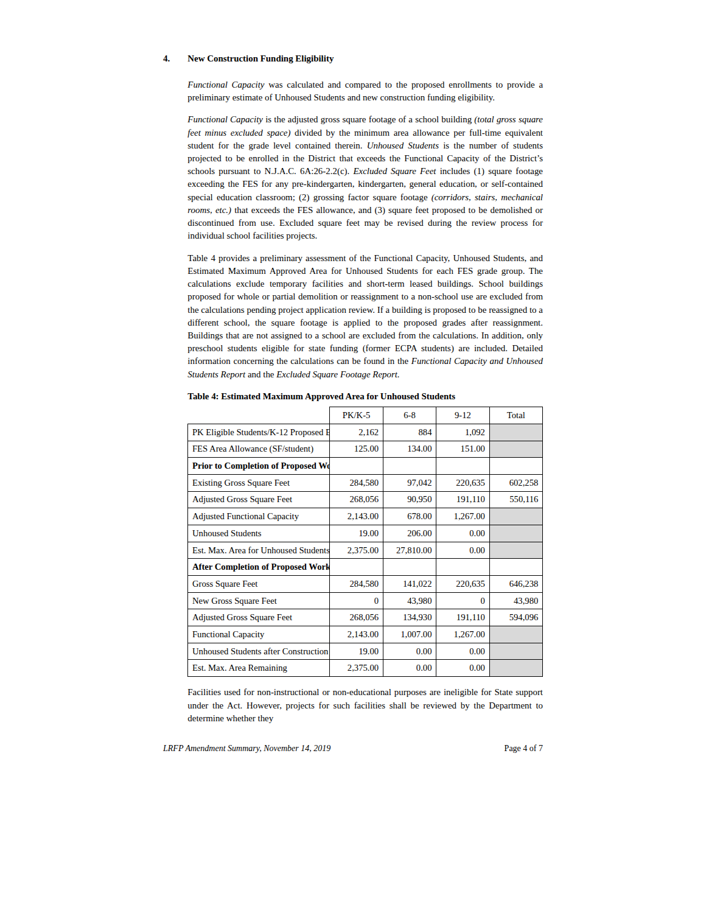4. New Construction Funding Eligibility
Functional Capacity was calculated and compared to the proposed enrollments to provide a preliminary estimate of Unhoused Students and new construction funding eligibility.
Functional Capacity is the adjusted gross square footage of a school building (total gross square feet minus excluded space) divided by the minimum area allowance per full-time equivalent student for the grade level contained therein. Unhoused Students is the number of students projected to be enrolled in the District that exceeds the Functional Capacity of the District’s schools pursuant to N.J.A.C. 6A:26-2.2(c). Excluded Square Feet includes (1) square footage exceeding the FES for any pre-kindergarten, kindergarten, general education, or self-contained special education classroom; (2) grossing factor square footage (corridors, stairs, mechanical rooms, etc.) that exceeds the FES allowance, and (3) square feet proposed to be demolished or discontinued from use. Excluded square feet may be revised during the review process for individual school facilities projects.
Table 4 provides a preliminary assessment of the Functional Capacity, Unhoused Students, and Estimated Maximum Approved Area for Unhoused Students for each FES grade group. The calculations exclude temporary facilities and short-term leased buildings. School buildings proposed for whole or partial demolition or reassignment to a non-school use are excluded from the calculations pending project application review. If a building is proposed to be reassigned to a different school, the square footage is applied to the proposed grades after reassignment. Buildings that are not assigned to a school are excluded from the calculations. In addition, only preschool students eligible for state funding (former ECPA students) are included. Detailed information concerning the calculations can be found in the Functional Capacity and Unhoused Students Report and the Excluded Square Footage Report.
Table 4: Estimated Maximum Approved Area for Unhoused Students
| | PK/K-5 | 6-8 | 9-12 | Total |
| --- | --- | --- | --- | --- |
| PK Eligible Students/K-12 Proposed Enrollments | 2,162 | 884 | 1,092 | |
| FES Area Allowance (SF/student) | 125.00 | 134.00 | 151.00 | |
| Prior to Completion of Proposed Work: | | | | |
| Existing Gross Square Feet | 284,580 | 97,042 | 220,635 | 602,258 |
| Adjusted Gross Square Feet | 268,056 | 90,950 | 191,110 | 550,116 |
| Adjusted Functional Capacity | 2,143.00 | 678.00 | 1,267.00 | |
| Unhoused Students | 19.00 | 206.00 | 0.00 | |
| Est. Max. Area for Unhoused Students | 2,375.00 | 27,810.00 | 0.00 | |
| After Completion of Proposed Work: | | | | |
| Gross Square Feet | 284,580 | 141,022 | 220,635 | 646,238 |
| New Gross Square Feet | 0 | 43,980 | 0 | 43,980 |
| Adjusted Gross Square Feet | 268,056 | 134,930 | 191,110 | 594,096 |
| Functional Capacity | 2,143.00 | 1,007.00 | 1,267.00 | |
| Unhoused Students after Construction | 19.00 | 0.00 | 0.00 | |
| Est. Max. Area Remaining | 2,375.00 | 0.00 | 0.00 | |
Facilities used for non-instructional or non-educational purposes are ineligible for State support under the Act. However, projects for such facilities shall be reviewed by the Department to determine whether they
LRFP Amendment Summary, November 14, 2019
Page 4 of 7